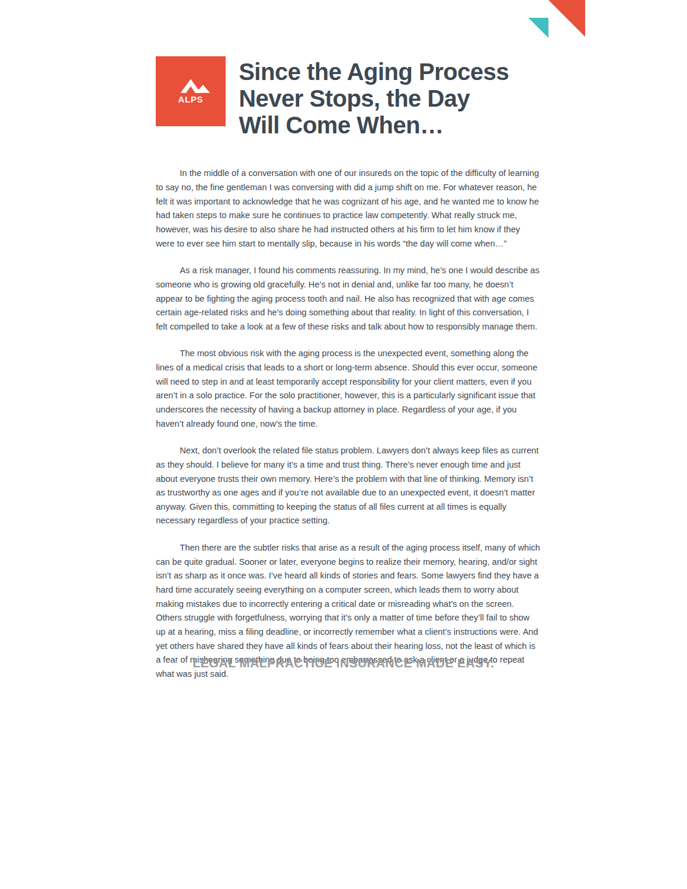ALPS
Since the Aging Process
Never Stops, the Day
Will Come When…
In the middle of a conversation with one of our insureds on the topic of the difficulty of learning to say no, the fine gentleman I was conversing with did a jump shift on me. For whatever reason, he felt it was important to acknowledge that he was cognizant of his age, and he wanted me to know he had taken steps to make sure he continues to practice law competently. What really struck me, however, was his desire to also share he had instructed others at his firm to let him know if they were to ever see him start to mentally slip, because in his words “the day will come when…”
As a risk manager, I found his comments reassuring. In my mind, he’s one I would describe as someone who is growing old gracefully. He’s not in denial and, unlike far too many, he doesn’t appear to be fighting the aging process tooth and nail. He also has recognized that with age comes certain age-related risks and he’s doing something about that reality. In light of this conversation, I felt compelled to take a look at a few of these risks and talk about how to responsibly manage them.
The most obvious risk with the aging process is the unexpected event, something along the lines of a medical crisis that leads to a short or long-term absence. Should this ever occur, someone will need to step in and at least temporarily accept responsibility for your client matters, even if you aren’t in a solo practice. For the solo practitioner, however, this is a particularly significant issue that underscores the necessity of having a backup attorney in place. Regardless of your age, if you haven’t already found one, now’s the time.
Next, don’t overlook the related file status problem. Lawyers don’t always keep files as current as they should. I believe for many it’s a time and trust thing. There’s never enough time and just about everyone trusts their own memory. Here’s the problem with that line of thinking. Memory isn’t as trustworthy as one ages and if you’re not available due to an unexpected event, it doesn’t matter anyway. Given this, committing to keeping the status of all files current at all times is equally necessary regardless of your practice setting.
Then there are the subtler risks that arise as a result of the aging process itself, many of which can be quite gradual. Sooner or later, everyone begins to realize their memory, hearing, and/or sight isn’t as sharp as it once was. I’ve heard all kinds of stories and fears. Some lawyers find they have a hard time accurately seeing everything on a computer screen, which leads them to worry about making mistakes due to incorrectly entering a critical date or misreading what’s on the screen. Others struggle with forgetfulness, worrying that it’s only a matter of time before they’ll fail to show up at a hearing, miss a filing deadline, or incorrectly remember what a client’s instructions were. And yet others have shared they have all kinds of fears about their hearing loss, not the least of which is a fear of mishearing something due to being too embarrassed to ask a client or a judge to repeat what was just said.
Legal Malpractice Insurance Made Easy.